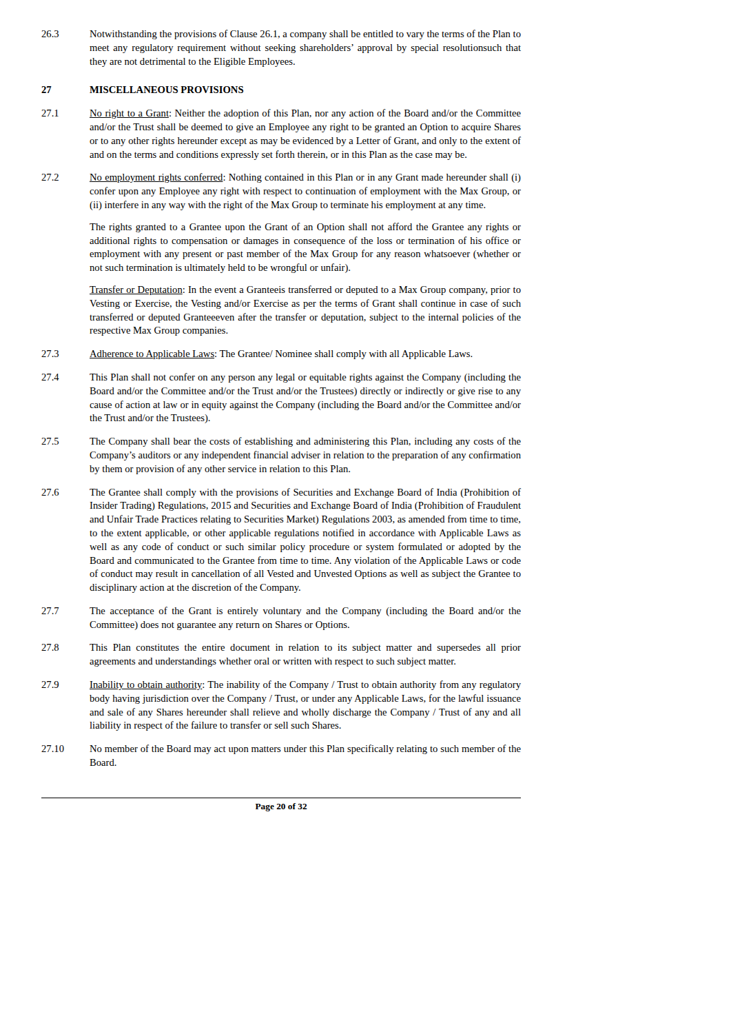26.3
Notwithstanding the provisions of Clause 26.1, a company shall be entitled to vary the terms of the Plan to meet any regulatory requirement without seeking shareholders’ approval by special resolutionsuch that they are not detrimental to the Eligible Employees.
27 MISCELLANEOUS PROVISIONS
27.1
No right to a Grant: Neither the adoption of this Plan, nor any action of the Board and/or the Committee and/or the Trust shall be deemed to give an Employee any right to be granted an Option to acquire Shares or to any other rights hereunder except as may be evidenced by a Letter of Grant, and only to the extent of and on the terms and conditions expressly set forth therein, or in this Plan as the case may be.
27.2
No employment rights conferred: Nothing contained in this Plan or in any Grant made hereunder shall (i) confer upon any Employee any right with respect to continuation of employment with the Max Group, or (ii) interfere in any way with the right of the Max Group to terminate his employment at any time.
The rights granted to a Grantee upon the Grant of an Option shall not afford the Grantee any rights or additional rights to compensation or damages in consequence of the loss or termination of his office or employment with any present or past member of the Max Group for any reason whatsoever (whether or not such termination is ultimately held to be wrongful or unfair).
Transfer or Deputation: In the event a Granteeis transferred or deputed to a Max Group company, prior to Vesting or Exercise, the Vesting and/or Exercise as per the terms of Grant shall continue in case of such transferred or deputed Granteeeven after the transfer or deputation, subject to the internal policies of the respective Max Group companies.
27.3
Adherence to Applicable Laws: The Grantee/ Nominee shall comply with all Applicable Laws.
27.4
This Plan shall not confer on any person any legal or equitable rights against the Company (including the Board and/or the Committee and/or the Trust and/or the Trustees) directly or indirectly or give rise to any cause of action at law or in equity against the Company (including the Board and/or the Committee and/or the Trust and/or the Trustees).
27.5
The Company shall bear the costs of establishing and administering this Plan, including any costs of the Company’s auditors or any independent financial adviser in relation to the preparation of any confirmation by them or provision of any other service in relation to this Plan.
27.6
The Grantee shall comply with the provisions of Securities and Exchange Board of India (Prohibition of Insider Trading) Regulations, 2015 and Securities and Exchange Board of India (Prohibition of Fraudulent and Unfair Trade Practices relating to Securities Market) Regulations 2003, as amended from time to time, to the extent applicable, or other applicable regulations notified in accordance with Applicable Laws as well as any code of conduct or such similar policy procedure or system formulated or adopted by the Board and communicated to the Grantee from time to time. Any violation of the Applicable Laws or code of conduct may result in cancellation of all Vested and Unvested Options as well as subject the Grantee to disciplinary action at the discretion of the Company.
27.7
The acceptance of the Grant is entirely voluntary and the Company (including the Board and/or the Committee) does not guarantee any return on Shares or Options.
27.8
This Plan constitutes the entire document in relation to its subject matter and supersedes all prior agreements and understandings whether oral or written with respect to such subject matter.
27.9
Inability to obtain authority: The inability of the Company / Trust to obtain authority from any regulatory body having jurisdiction over the Company / Trust, or under any Applicable Laws, for the lawful issuance and sale of any Shares hereunder shall relieve and wholly discharge the Company / Trust of any and all liability in respect of the failure to transfer or sell such Shares.
27.10
No member of the Board may act upon matters under this Plan specifically relating to such member of the Board.
Page 20 of 32